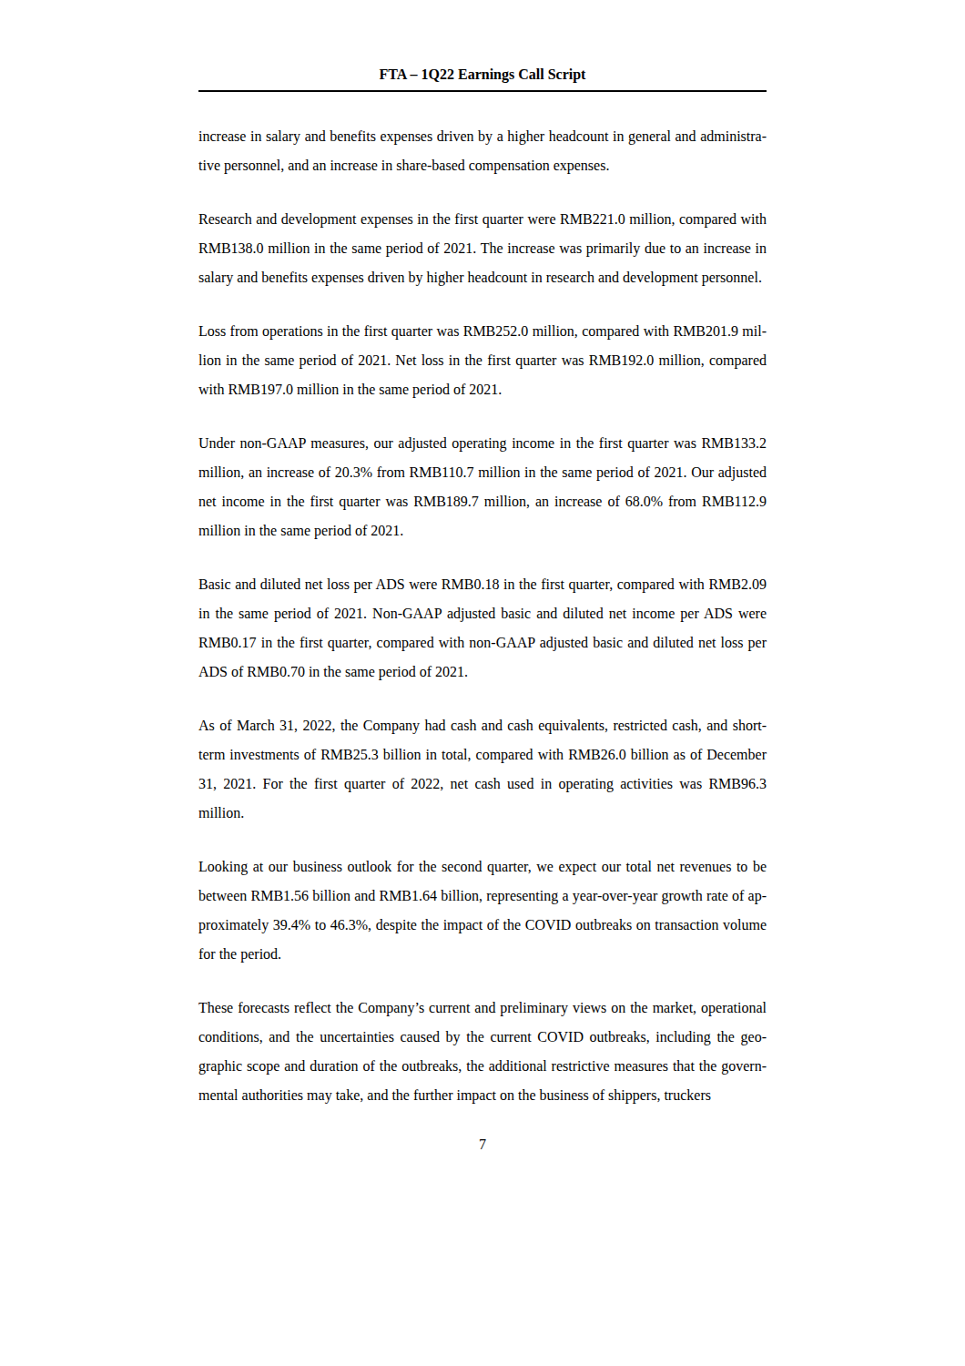FTA – 1Q22 Earnings Call Script
increase in salary and benefits expenses driven by a higher headcount in general and administrative personnel, and an increase in share-based compensation expenses.
Research and development expenses in the first quarter were RMB221.0 million, compared with RMB138.0 million in the same period of 2021. The increase was primarily due to an increase in salary and benefits expenses driven by higher headcount in research and development personnel.
Loss from operations in the first quarter was RMB252.0 million, compared with RMB201.9 million in the same period of 2021. Net loss in the first quarter was RMB192.0 million, compared with RMB197.0 million in the same period of 2021.
Under non-GAAP measures, our adjusted operating income in the first quarter was RMB133.2 million, an increase of 20.3% from RMB110.7 million in the same period of 2021. Our adjusted net income in the first quarter was RMB189.7 million, an increase of 68.0% from RMB112.9 million in the same period of 2021.
Basic and diluted net loss per ADS were RMB0.18 in the first quarter, compared with RMB2.09 in the same period of 2021. Non-GAAP adjusted basic and diluted net income per ADS were RMB0.17 in the first quarter, compared with non-GAAP adjusted basic and diluted net loss per ADS of RMB0.70 in the same period of 2021.
As of March 31, 2022, the Company had cash and cash equivalents, restricted cash, and short-term investments of RMB25.3 billion in total, compared with RMB26.0 billion as of December 31, 2021. For the first quarter of 2022, net cash used in operating activities was RMB96.3 million.
Looking at our business outlook for the second quarter, we expect our total net revenues to be between RMB1.56 billion and RMB1.64 billion, representing a year-over-year growth rate of approximately 39.4% to 46.3%, despite the impact of the COVID outbreaks on transaction volume for the period.
These forecasts reflect the Company’s current and preliminary views on the market, operational conditions, and the uncertainties caused by the current COVID outbreaks, including the geographic scope and duration of the outbreaks, the additional restrictive measures that the governmental authorities may take, and the further impact on the business of shippers, truckers
7